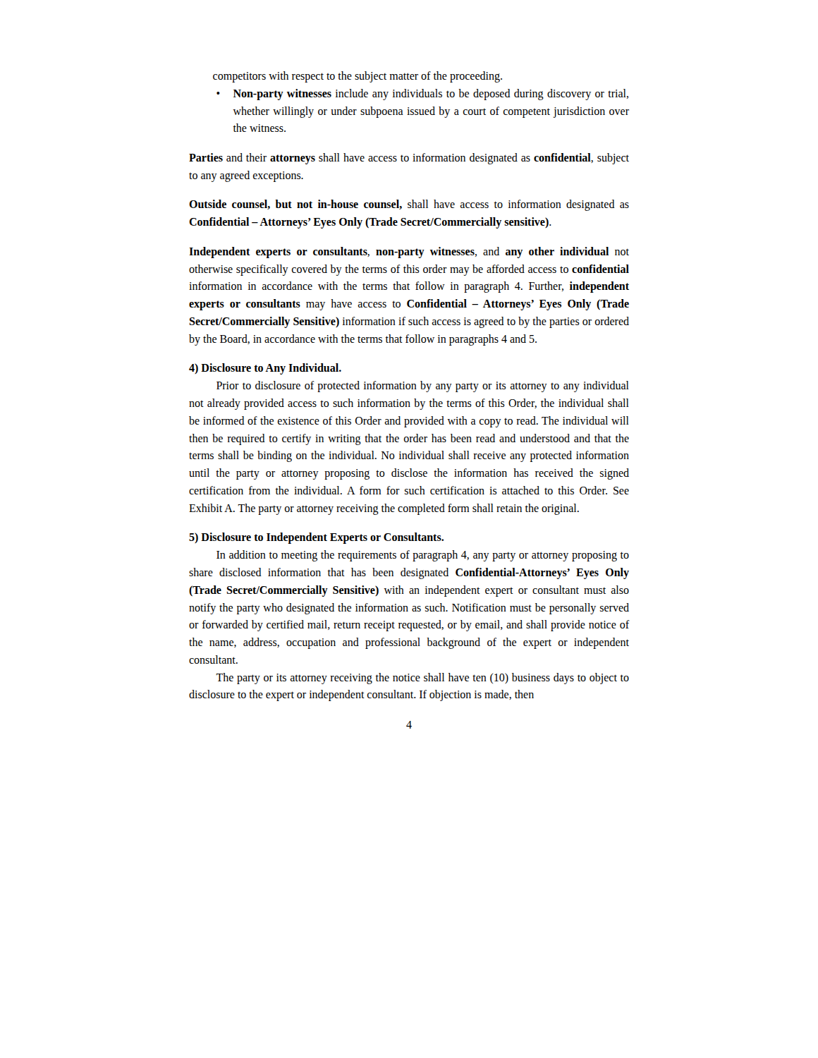competitors with respect to the subject matter of the proceeding.
•Non-party witnesses include any individuals to be deposed during discovery or trial, whether willingly or under subpoena issued by a court of competent jurisdiction over the witness.
Parties and their attorneys shall have access to information designated as confidential, subject to any agreed exceptions.
Outside counsel, but not in-house counsel, shall have access to information designated as Confidential – Attorneys’ Eyes Only (Trade Secret/Commercially sensitive).
Independent experts or consultants, non-party witnesses, and any other individual not otherwise specifically covered by the terms of this order may be afforded access to confidential information in accordance with the terms that follow in paragraph 4. Further, independent experts or consultants may have access to Confidential – Attorneys’ Eyes Only (Trade Secret/Commercially Sensitive) information if such access is agreed to by the parties or ordered by the Board, in accordance with the terms that follow in paragraphs 4 and 5.
4) Disclosure to Any Individual.
Prior to disclosure of protected information by any party or its attorney to any individual not already provided access to such information by the terms of this Order, the individual shall be informed of the existence of this Order and provided with a copy to read. The individual will then be required to certify in writing that the order has been read and understood and that the terms shall be binding on the individual. No individual shall receive any protected information until the party or attorney proposing to disclose the information has received the signed certification from the individual. A form for such certification is attached to this Order. See Exhibit A. The party or attorney receiving the completed form shall retain the original.
5) Disclosure to Independent Experts or Consultants.
In addition to meeting the requirements of paragraph 4, any party or attorney proposing to share disclosed information that has been designated Confidential-Attorneys’ Eyes Only (Trade Secret/Commercially Sensitive) with an independent expert or consultant must also notify the party who designated the information as such. Notification must be personally served or forwarded by certified mail, return receipt requested, or by email, and shall provide notice of the name, address, occupation and professional background of the expert or independent consultant.
The party or its attorney receiving the notice shall have ten (10) business days to object to disclosure to the expert or independent consultant. If objection is made, then
4